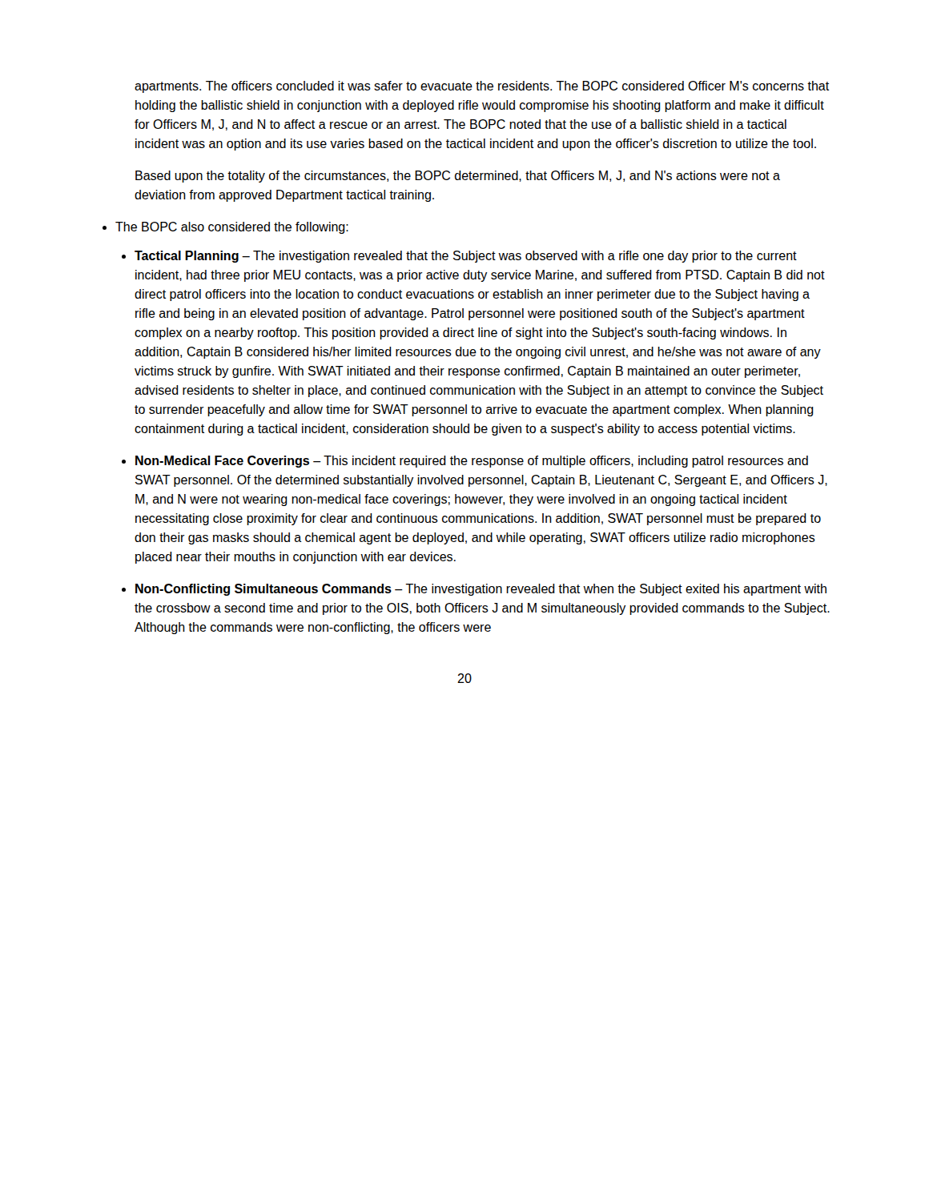apartments. The officers concluded it was safer to evacuate the residents. The BOPC considered Officer M's concerns that holding the ballistic shield in conjunction with a deployed rifle would compromise his shooting platform and make it difficult for Officers M, J, and N to affect a rescue or an arrest. The BOPC noted that the use of a ballistic shield in a tactical incident was an option and its use varies based on the tactical incident and upon the officer's discretion to utilize the tool.
Based upon the totality of the circumstances, the BOPC determined, that Officers M, J, and N's actions were not a deviation from approved Department tactical training.
The BOPC also considered the following:
Tactical Planning – The investigation revealed that the Subject was observed with a rifle one day prior to the current incident, had three prior MEU contacts, was a prior active duty service Marine, and suffered from PTSD. Captain B did not direct patrol officers into the location to conduct evacuations or establish an inner perimeter due to the Subject having a rifle and being in an elevated position of advantage. Patrol personnel were positioned south of the Subject's apartment complex on a nearby rooftop. This position provided a direct line of sight into the Subject's south-facing windows. In addition, Captain B considered his/her limited resources due to the ongoing civil unrest, and he/she was not aware of any victims struck by gunfire. With SWAT initiated and their response confirmed, Captain B maintained an outer perimeter, advised residents to shelter in place, and continued communication with the Subject in an attempt to convince the Subject to surrender peacefully and allow time for SWAT personnel to arrive to evacuate the apartment complex. When planning containment during a tactical incident, consideration should be given to a suspect's ability to access potential victims.
Non-Medical Face Coverings – This incident required the response of multiple officers, including patrol resources and SWAT personnel. Of the determined substantially involved personnel, Captain B, Lieutenant C, Sergeant E, and Officers J, M, and N were not wearing non-medical face coverings; however, they were involved in an ongoing tactical incident necessitating close proximity for clear and continuous communications. In addition, SWAT personnel must be prepared to don their gas masks should a chemical agent be deployed, and while operating, SWAT officers utilize radio microphones placed near their mouths in conjunction with ear devices.
Non-Conflicting Simultaneous Commands – The investigation revealed that when the Subject exited his apartment with the crossbow a second time and prior to the OIS, both Officers J and M simultaneously provided commands to the Subject. Although the commands were non-conflicting, the officers were
20